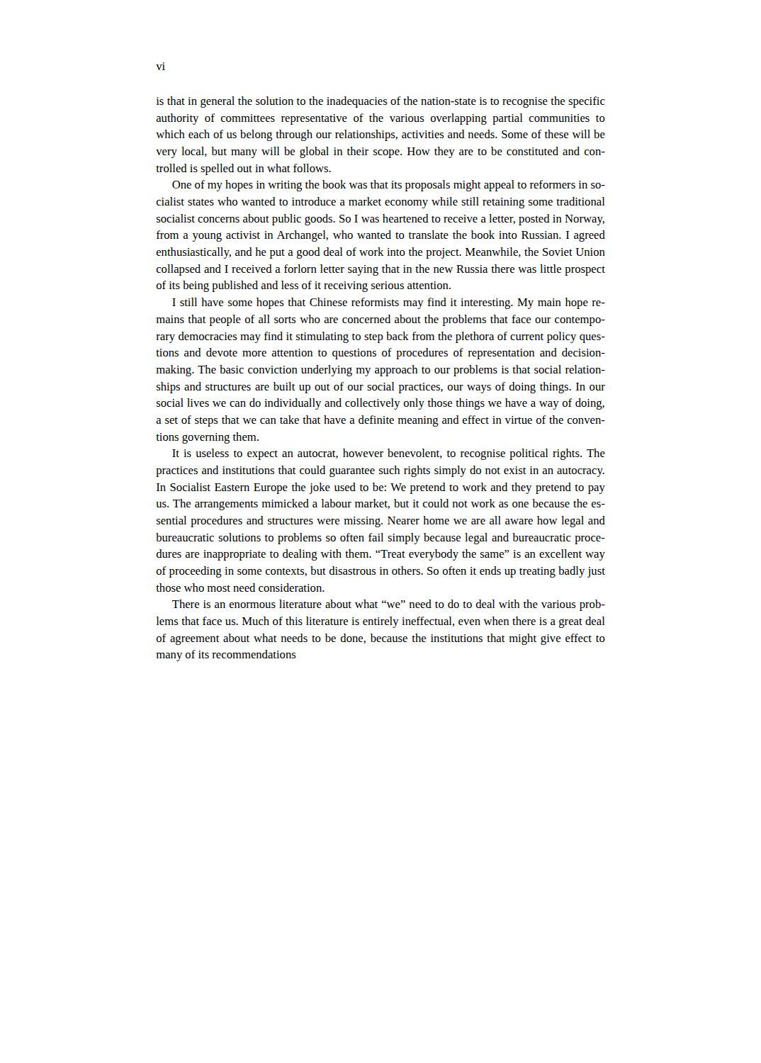vi
is that in general the solution to the inadequacies of the nation-state is to recognise the specific authority of committees representative of the various overlapping partial communities to which each of us belong through our relationships, activities and needs. Some of these will be very local, but many will be global in their scope. How they are to be constituted and controlled is spelled out in what follows.
One of my hopes in writing the book was that its proposals might appeal to reformers in socialist states who wanted to introduce a market economy while still retaining some traditional socialist concerns about public goods. So I was heartened to receive a letter, posted in Norway, from a young activist in Archangel, who wanted to translate the book into Russian. I agreed enthusiastically, and he put a good deal of work into the project. Meanwhile, the Soviet Union collapsed and I received a forlorn letter saying that in the new Russia there was little prospect of its being published and less of it receiving serious attention.
I still have some hopes that Chinese reformists may find it interesting. My main hope remains that people of all sorts who are concerned about the problems that face our contemporary democracies may find it stimulating to step back from the plethora of current policy questions and devote more attention to questions of procedures of representation and decision-making. The basic conviction underlying my approach to our problems is that social relationships and structures are built up out of our social practices, our ways of doing things. In our social lives we can do individually and collectively only those things we have a way of doing, a set of steps that we can take that have a definite meaning and effect in virtue of the conventions governing them.
It is useless to expect an autocrat, however benevolent, to recognise political rights. The practices and institutions that could guarantee such rights simply do not exist in an autocracy. In Socialist Eastern Europe the joke used to be: We pretend to work and they pretend to pay us. The arrangements mimicked a labour market, but it could not work as one because the essential procedures and structures were missing. Nearer home we are all aware how legal and bureaucratic solutions to problems so often fail simply because legal and bureaucratic procedures are inappropriate to dealing with them. “Treat everybody the same” is an excellent way of proceeding in some contexts, but disastrous in others. So often it ends up treating badly just those who most need consideration.
There is an enormous literature about what “we” need to do to deal with the various problems that face us. Much of this literature is entirely ineffectual, even when there is a great deal of agreement about what needs to be done, because the institutions that might give effect to many of its recommendations